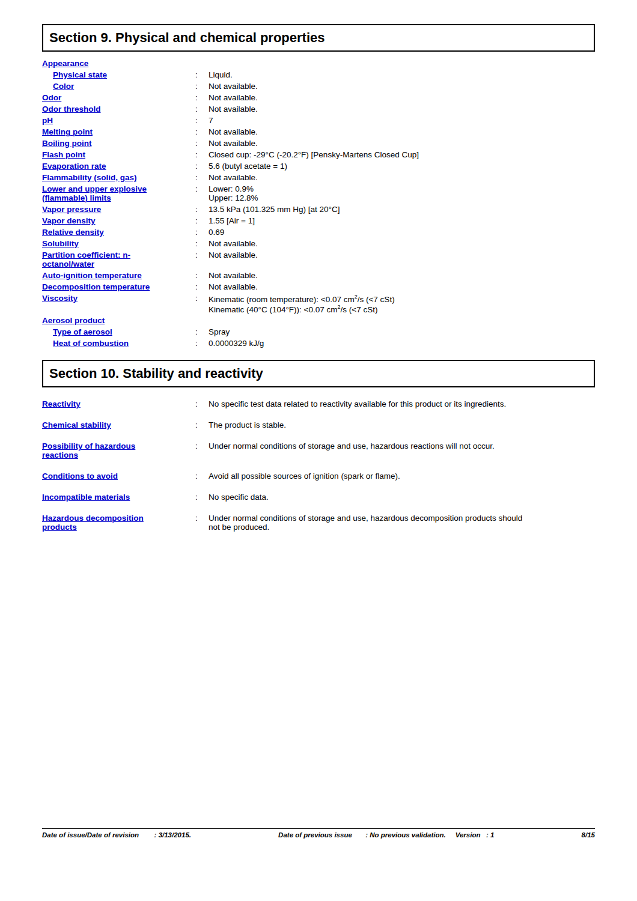Section 9. Physical and chemical properties
| Appearance |
| Physical state | : | Liquid. |
| Color | : | Not available. |
| Odor | : | Not available. |
| Odor threshold | : | Not available. |
| pH | : | 7 |
| Melting point | : | Not available. |
| Boiling point | : | Not available. |
| Flash point | : | Closed cup: -29°C (-20.2°F) [Pensky-Martens Closed Cup] |
| Evaporation rate | : | 5.6 (butyl acetate = 1) |
| Flammability (solid, gas) | : | Not available. |
| Lower and upper explosive (flammable) limits | : | Lower: 0.9% Upper: 12.8% |
| Vapor pressure | : | 13.5 kPa (101.325 mm Hg) [at 20°C] |
| Vapor density | : | 1.55 [Air = 1] |
| Relative density | : | 0.69 |
| Solubility | : | Not available. |
| Partition coefficient: n- octanol/water | : | Not available. |
| Auto-ignition temperature | : | Not available. |
| Decomposition temperature | : | Not available. |
| Viscosity | : | Kinematic (room temperature): <0.07 cm 2 /s (<7 cSt) Kinematic (40°C (104°F)): <0.07 cm 2 /s (<7 cSt) |
| Aerosol product |
| Type of aerosol | : | Spray |
| Heat of combustion | : | 0.0000329 kJ/g |
Section 10. Stability and reactivity
| Reactivity | : | No specific test data related to reactivity available for this product or its ingredients. |
| Chemical stability | : | The product is stable. |
| Possibility of hazardous reactions | : | Under normal conditions of storage and use, hazardous reactions will not occur. |
| Conditions to avoid | : | Avoid all possible sources of ignition (spark or flame). |
| Incompatible materials | : | No specific data. |
| Hazardous decomposition products | : | Under normal conditions of storage and use, hazardous decomposition products should not be produced. |
Date of issue/Date of revision : 3/13/2015.
Date of previous issue : No previous validation. Version : 1
8/15